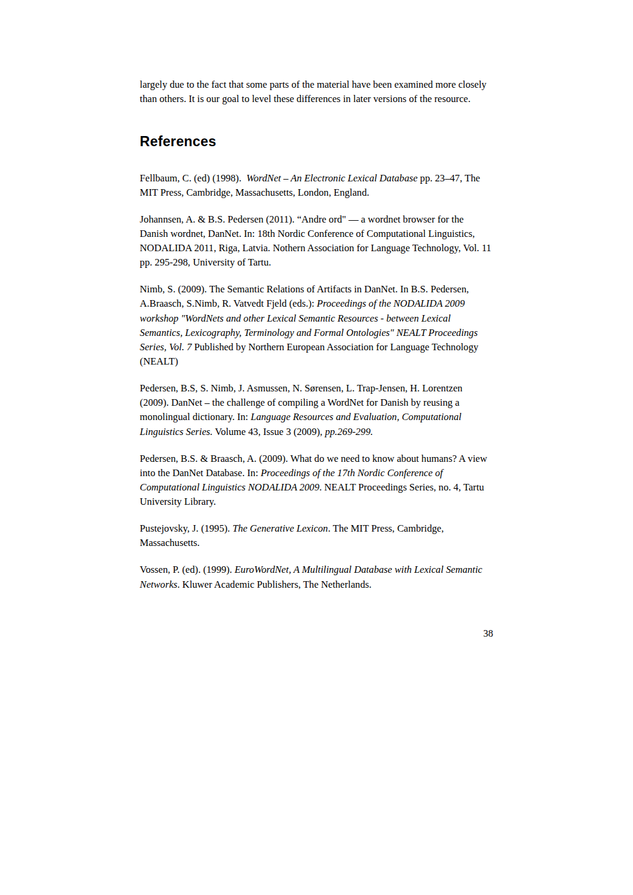largely due to the fact that some parts of the material have been examined more closely than others. It is our goal to level these differences in later versions of the resource.
References
Fellbaum, C. (ed) (1998). WordNet – An Electronic Lexical Database pp. 23–47, The MIT Press, Cambridge, Massachusetts, London, England.
Johannsen, A. & B.S. Pedersen (2011). “Andre ord" — a wordnet browser for the Danish wordnet, DanNet. In: 18th Nordic Conference of Computational Linguistics, NODALIDA 2011, Riga, Latvia. Nothern Association for Language Technology, Vol. 11 pp. 295-298, University of Tartu.
Nimb, S. (2009). The Semantic Relations of Artifacts in DanNet. In B.S. Pedersen, A.Braasch, S.Nimb, R. Vatvedt Fjeld (eds.): Proceedings of the NODALIDA 2009 workshop "WordNets and other Lexical Semantic Resources - between Lexical Semantics, Lexicography, Terminology and Formal Ontologies" NEALT Proceedings Series, Vol. 7 Published by Northern European Association for Language Technology (NEALT)
Pedersen, B.S, S. Nimb, J. Asmussen, N. Sørensen, L. Trap-Jensen, H. Lorentzen (2009). DanNet – the challenge of compiling a WordNet for Danish by reusing a monolingual dictionary. In: Language Resources and Evaluation, Computational Linguistics Series. Volume 43, Issue 3 (2009), pp.269-299.
Pedersen, B.S. & Braasch, A. (2009). What do we need to know about humans? A view into the DanNet Database. In: Proceedings of the 17th Nordic Conference of Computational Linguistics NODALIDA 2009. NEALT Proceedings Series, no. 4, Tartu University Library.
Pustejovsky, J. (1995). The Generative Lexicon. The MIT Press, Cambridge, Massachusetts.
Vossen, P. (ed). (1999). EuroWordNet, A Multilingual Database with Lexical Semantic Networks. Kluwer Academic Publishers, The Netherlands.
38